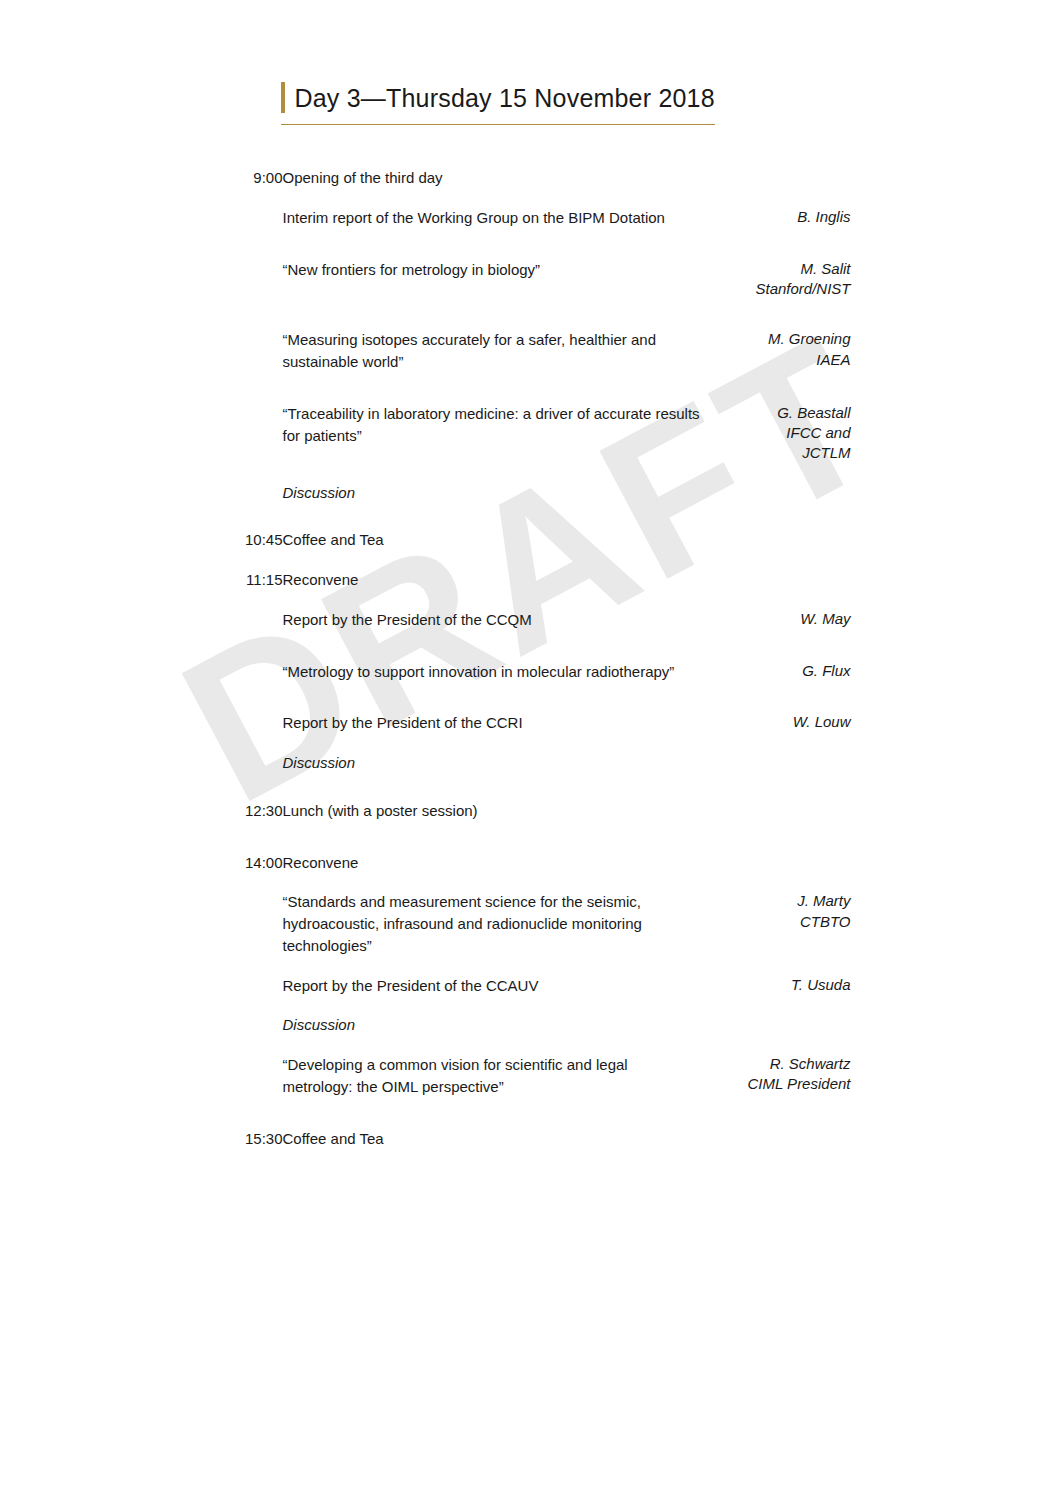DRAFT
Day 3—Thursday 15 November 2018
| 9:00 | Opening of the third day | |
| | Interim report of the Working Group on the BIPM Dotation | B. Inglis |
| | “New frontiers for metrology in biology” | M. Salit Stanford/NIST |
| | “Measuring isotopes accurately for a safer, healthier and sustainable world” | M. Groening IAEA |
| | “Traceability in laboratory medicine: a driver of accurate results for patients” | G. Beastall IFCC and JCTLM |
| | Discussion | |
| 10:45 | Coffee and Tea | |
| 11:15 | Reconvene | |
| | Report by the President of the CCQM | W. May |
| | “Metrology to support innovation in molecular radiotherapy” | G. Flux |
| | Report by the President of the CCRI | W. Louw |
| | Discussion | |
| 12:30 | Lunch (with a poster session) | |
| 14:00 | Reconvene | |
| | “Standards and measurement science for the seismic, hydroacoustic, infrasound and radionuclide monitoring technologies” | J. Marty CTBTO |
| | Report by the President of the CCAUV | T. Usuda |
| | Discussion | |
| | “Developing a common vision for scientific and legal metrology: the OIML perspective” | R. Schwartz CIML President |
| 15:30 | Coffee and Tea | |